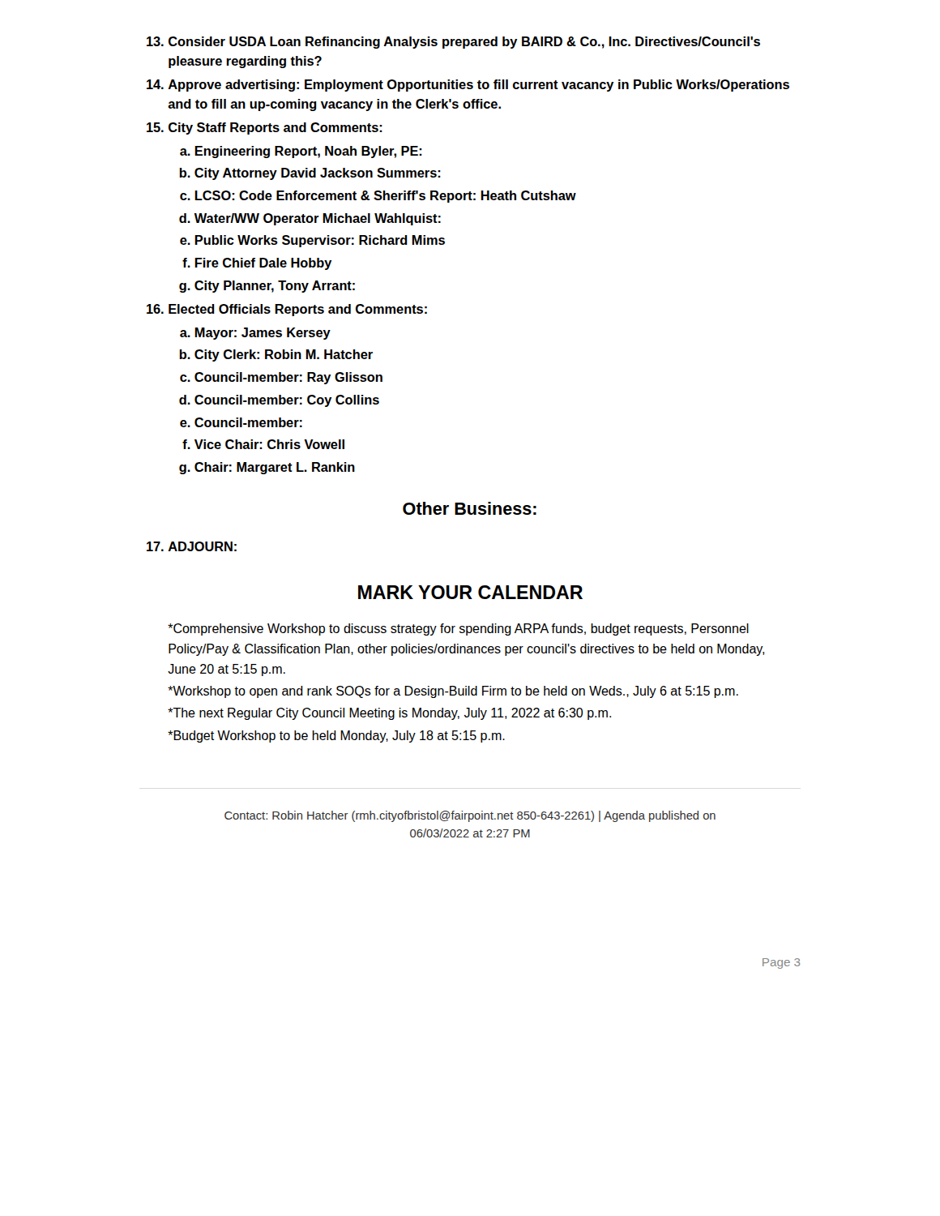Consider USDA Loan Refinancing Analysis prepared by BAIRD & Co., Inc. Directives/Council's pleasure regarding this?
Approve advertising: Employment Opportunities to fill current vacancy in Public Works/Operations and to fill an up-coming vacancy in the Clerk's office.
City Staff Reports and Comments:
Engineering Report, Noah Byler, PE:
City Attorney David Jackson Summers:
LCSO: Code Enforcement & Sheriff's Report: Heath Cutshaw
Water/WW Operator Michael Wahlquist:
Public Works Supervisor: Richard Mims
Fire Chief Dale Hobby
City Planner, Tony Arrant:
Elected Officials Reports and Comments:
Mayor: James Kersey
City Clerk: Robin M. Hatcher
Council-member: Ray Glisson
Council-member: Coy Collins
Council-member:
Vice Chair: Chris Vowell
Chair: Margaret L. Rankin
Other Business:
ADJOURN:
MARK YOUR CALENDAR
*Comprehensive Workshop to discuss strategy for spending ARPA funds, budget requests, Personnel Policy/Pay & Classification Plan, other policies/ordinances per council's directives to be held on Monday, June 20 at 5:15 p.m.
*Workshop to open and rank SOQs for a Design-Build Firm to be held on Weds., July 6 at 5:15 p.m.
*The next Regular City Council Meeting is Monday, July 11, 2022 at 6:30 p.m.
*Budget Workshop to be held Monday, July 18 at 5:15 p.m.
Contact: Robin Hatcher (rmh.cityofbristol@fairpoint.net 850-643-2261) | Agenda published on
06/03/2022 at 2:27 PM
Page 3